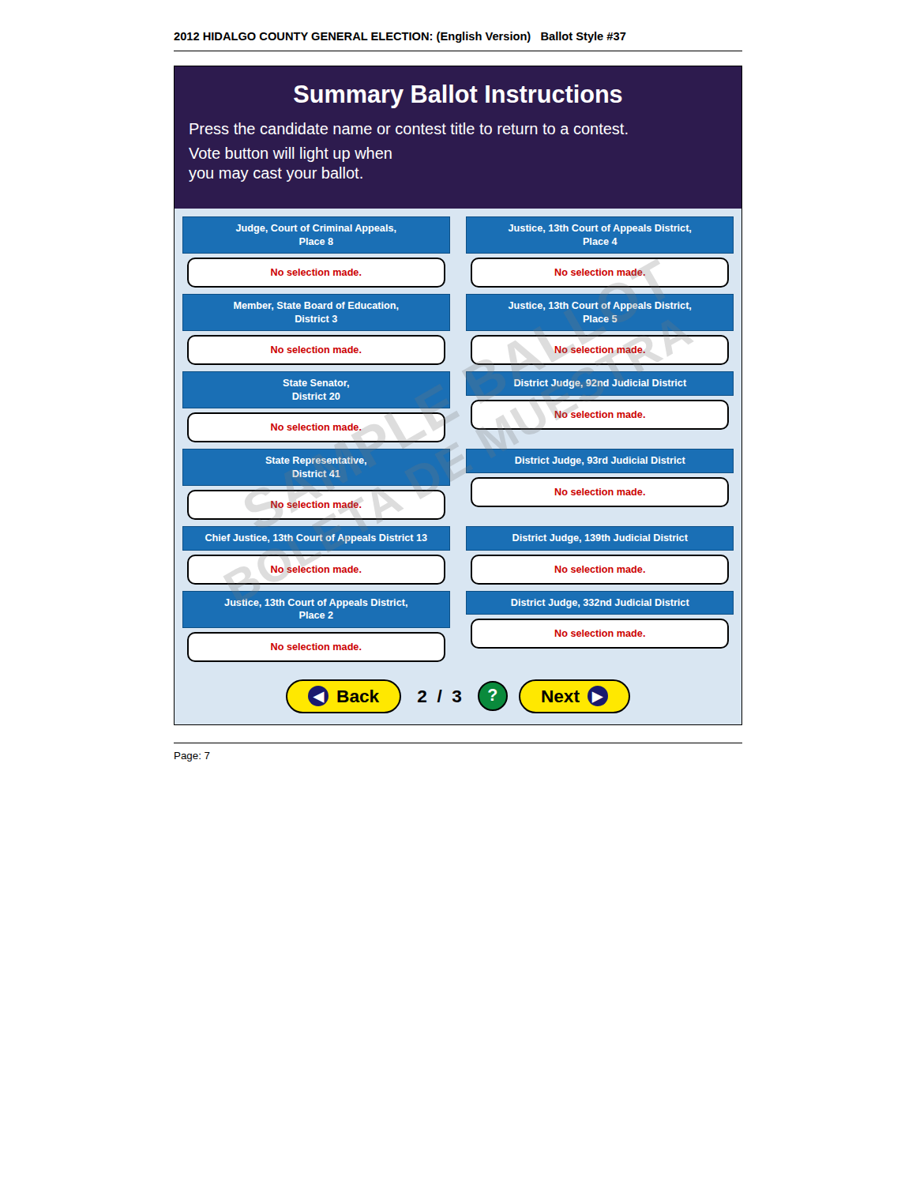2012 HIDALGO COUNTY GENERAL ELECTION: (English Version) Ballot Style #37
SAMPLE BALLOT
BOLETA DE MUESTRA
Summary Ballot Instructions
Press the candidate name or contest title to return to a contest.
Vote button will light up when
you may cast your ballot.
Judge, Court of Criminal Appeals,
Place 8
No selection made.
Justice, 13th Court of Appeals District,
Place 4
No selection made.
Member, State Board of Education,
District 3
No selection made.
Justice, 13th Court of Appeals District,
Place 5
No selection made.
State Senator,
District 20
No selection made.
District Judge, 92nd Judicial District
No selection made.
State Representative,
District 41
No selection made.
District Judge, 93rd Judicial District
No selection made.
Chief Justice, 13th Court of Appeals District 13
No selection made.
District Judge, 139th Judicial District
No selection made.
Justice, 13th Court of Appeals District,
Place 2
No selection made.
District Judge, 332nd Judicial District
No selection made.
◀ Back
2 / 3
?
Next ▶
Page: 7